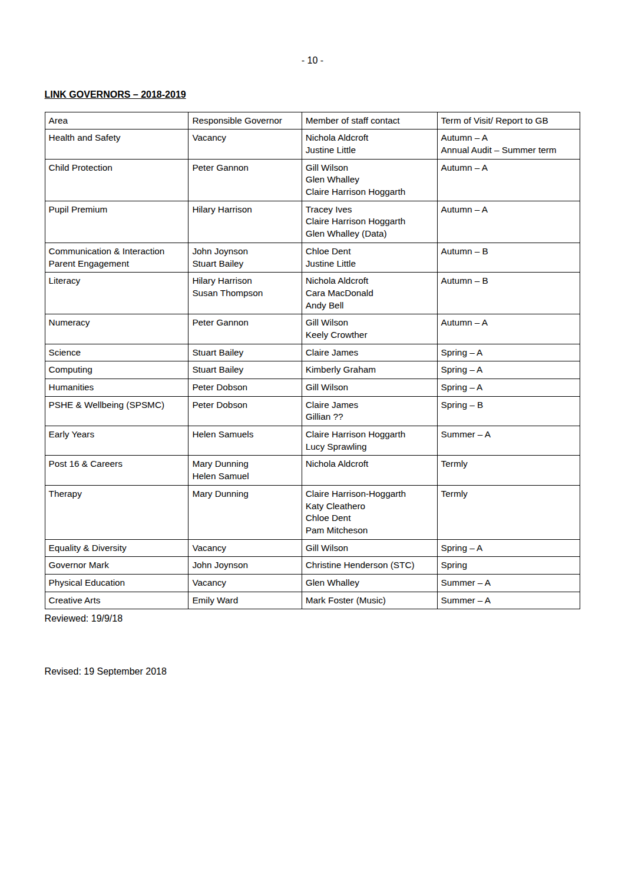- 10 -
LINK GOVERNORS – 2018-2019
| Area | Responsible Governor | Member of staff contact | Term of Visit/ Report to GB |
| --- | --- | --- | --- |
| Health and Safety | Vacancy | Nichola Aldcroft Justine Little | Autumn – A Annual Audit – Summer term |
| Child Protection | Peter Gannon | Gill Wilson Glen Whalley Claire Harrison Hoggarth | Autumn – A |
| Pupil Premium | Hilary Harrison | Tracey Ives Claire Harrison Hoggarth Glen Whalley (Data) | Autumn – A |
| Communication & Interaction Parent Engagement | John Joynson Stuart Bailey | Chloe Dent Justine Little | Autumn – B |
| Literacy | Hilary Harrison Susan Thompson | Nichola Aldcroft Cara MacDonald Andy Bell | Autumn – B |
| Numeracy | Peter Gannon | Gill Wilson Keely Crowther | Autumn – A |
| Science | Stuart Bailey | Claire James | Spring – A |
| Computing | Stuart Bailey | Kimberly Graham | Spring – A |
| Humanities | Peter Dobson | Gill Wilson | Spring – A |
| PSHE & Wellbeing (SPSMC) | Peter Dobson | Claire James Gillian ?? | Spring – B |
| Early Years | Helen Samuels | Claire Harrison Hoggarth Lucy Sprawling | Summer – A |
| Post 16 & Careers | Mary Dunning Helen Samuel | Nichola Aldcroft | Termly |
| Therapy | Mary Dunning | Claire Harrison-Hoggarth Katy Cleathero Chloe Dent Pam Mitcheson | Termly |
| Equality & Diversity | Vacancy | Gill Wilson | Spring – A |
| Governor Mark | John Joynson | Christine Henderson (STC) | Spring |
| Physical Education | Vacancy | Glen Whalley | Summer – A |
| Creative Arts | Emily Ward | Mark Foster (Music) | Summer – A |
Reviewed: 19/9/18
Revised: 19 September 2018